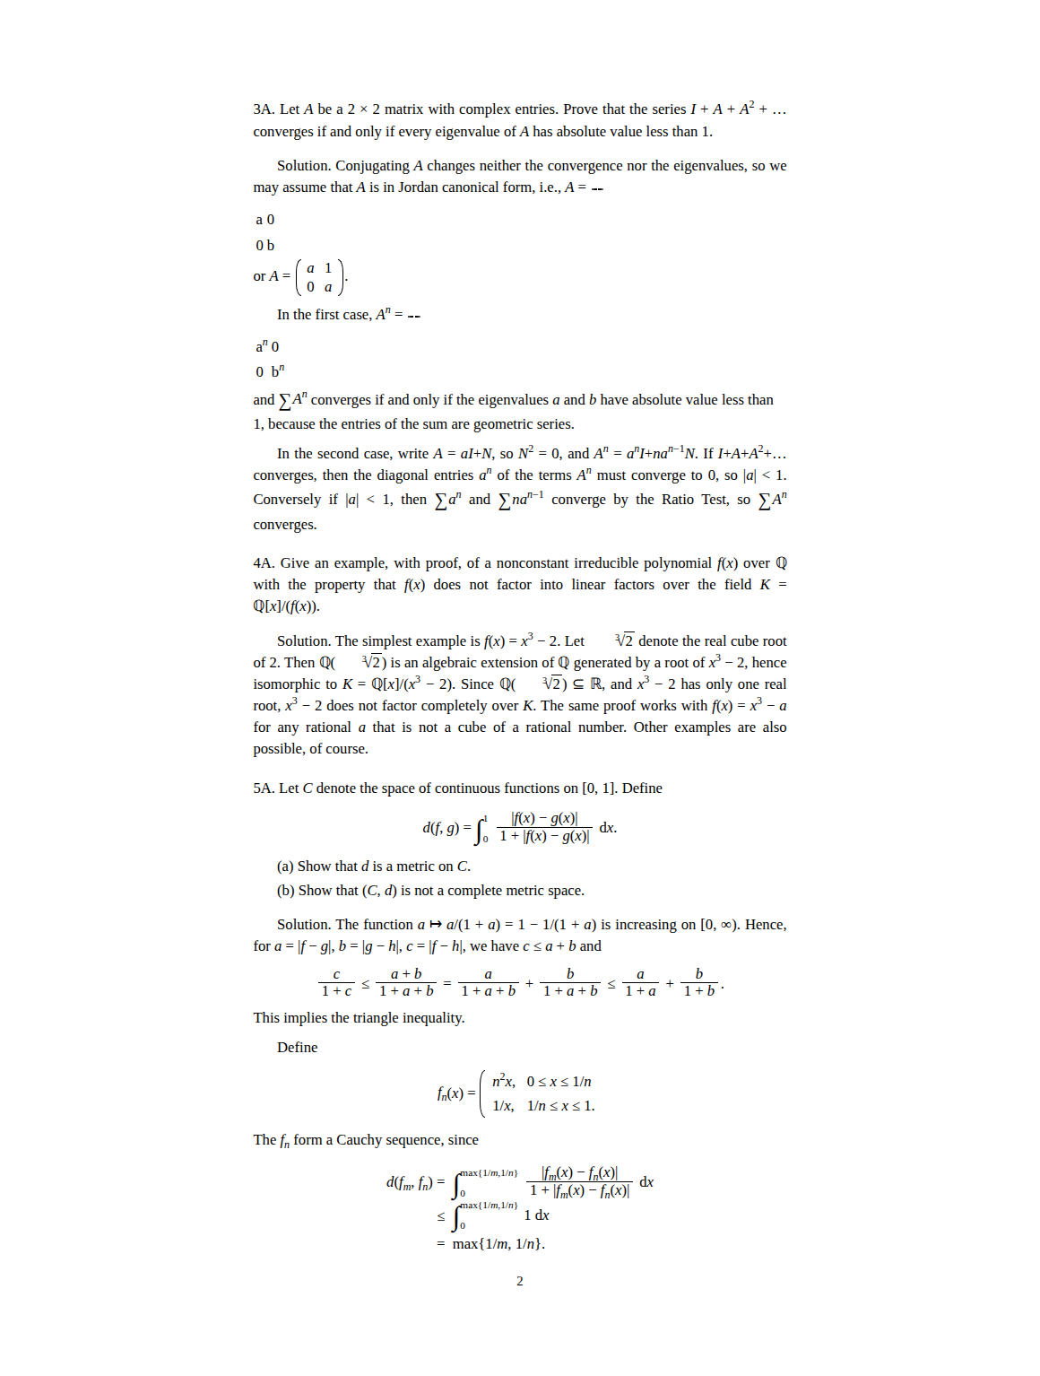3A. Let A be a 2 × 2 matrix with complex entries. Prove that the series I + A + A2 + … converges if and only if every eigenvalue of A has absolute value less than 1.
Solution. Conjugating A changes neither the convergence nor the eigenvalues, so we may assume that A is in Jordan canonical form, i.e., A =
| a | 0 |
| 0 | b |
or A =
| a | 1 |
| 0 | a |
.
In the first case, An =
| a n | 0 |
| 0 | b n |
and ∑An converges if and only if the eigenvalues a and b have absolute value less than 1, because the entries of the sum are geometric series.
In the second case, write A = aI+N, so N2 = 0, and An = anI+nan−1N. If I+A+A2+… converges, then the diagonal entries an of the terms An must converge to 0, so |a| < 1. Conversely if |a| < 1, then ∑an and ∑nan−1 converge by the Ratio Test, so ∑An converges.
4A. Give an example, with proof, of a nonconstant irreducible polynomial f(x) over ℚ with the property that f(x) does not factor into linear factors over the field K = ℚ[x]/(f(x)).
Solution. The simplest example is f(x) = x3 − 2. Let 3√2 denote the real cube root of 2. Then ℚ(3√2) is an algebraic extension of ℚ generated by a root of x3 − 2, hence isomorphic to K = ℚ[x]/(x3 − 2). Since ℚ(3√2) ⊆ ℝ, and x3 − 2 has only one real root, x3 − 2 does not factor completely over K. The same proof works with f(x) = x3 − a for any rational a that is not a cube of a rational number. Other examples are also possible, of course.
5A. Let C denote the space of continuous functions on [0, 1]. Define
d(f, g) = ∫10 |f(x) − g(x)|1 + |f(x) − g(x)| dx.
(a) Show that d is a metric on C.
(b) Show that (C, d) is not a complete metric space.
Solution. The function a ↦ a/(1 + a) = 1 − 1/(1 + a) is increasing on [0, ∞). Hence, for a = |f − g|, b = |g − h|, c = |f − h|, we have c ≤ a + b and
c 1 + c ≤ a + b 1 + a + b = a 1 + a + b + b 1 + a + b ≤ a 1 + a + b 1 + b.
This implies the triangle inequality.
Define
fn(x) =
| n 2 x , | 0 ≤ x ≤ 1/ n |
| 1/ x , | 1/ n ≤ x ≤ 1. |
The fn form a Cauchy sequence, since
| d ( f m , f n ) = | ∫ max{1/ m ,1/ n } 0 / f m ( x ) − f n ( x )/ 1 + / f m ( x ) − f n ( x )/ d x |
| ≤ | ∫ max{1/ m ,1/ n } 0 1 d x |
| = | max{1/ m , 1/ n }. |
2